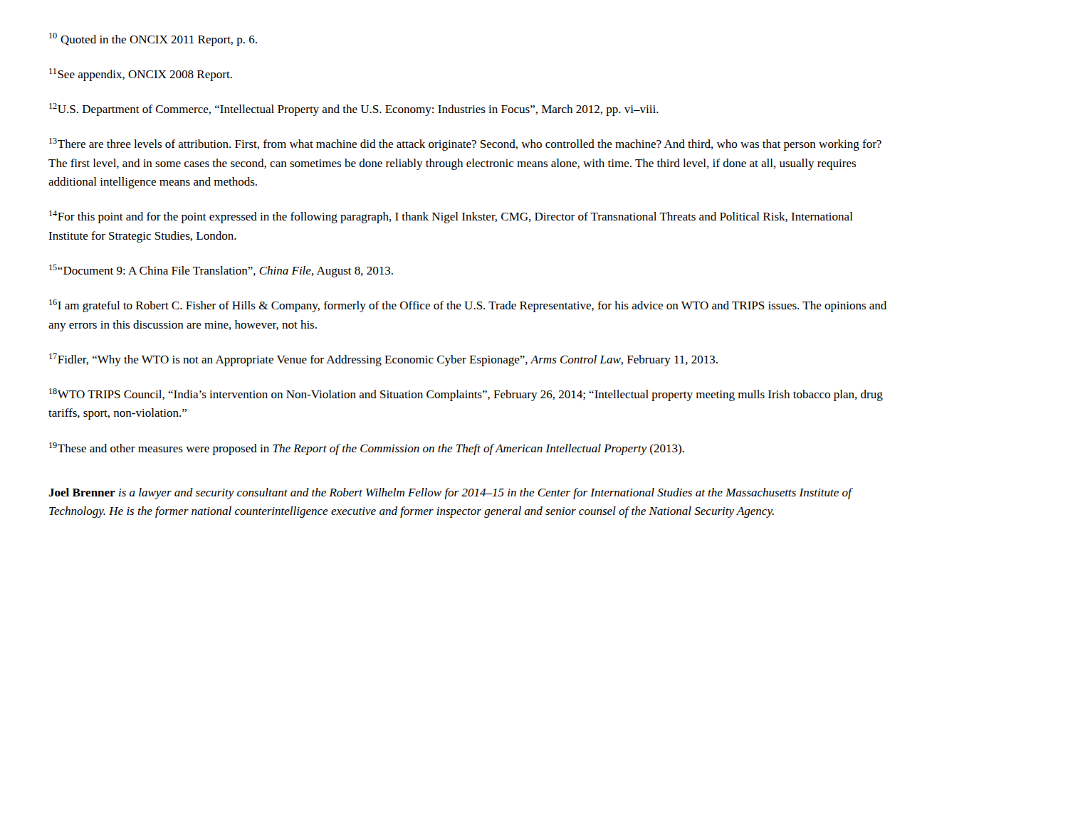10 Quoted in the ONCIX 2011 Report, p. 6.
11See appendix, ONCIX 2008 Report.
12U.S. Department of Commerce, “Intellectual Property and the U.S. Economy: Industries in Focus”, March 2012, pp. vi–viii.
13There are three levels of attribution. First, from what machine did the attack originate? Second, who controlled the machine? And third, who was that person working for? The first level, and in some cases the second, can sometimes be done reliably through electronic means alone, with time. The third level, if done at all, usually requires additional intelligence means and methods.
14For this point and for the point expressed in the following paragraph, I thank Nigel Inkster, CMG, Director of Transnational Threats and Political Risk, International Institute for Strategic Studies, London.
15“Document 9: A China File Translation”, China File, August 8, 2013.
16I am grateful to Robert C. Fisher of Hills & Company, formerly of the Office of the U.S. Trade Representative, for his advice on WTO and TRIPS issues. The opinions and any errors in this discussion are mine, however, not his.
17Fidler, “Why the WTO is not an Appropriate Venue for Addressing Economic Cyber Espionage”, Arms Control Law, February 11, 2013.
18WTO TRIPS Council, “India’s intervention on Non-Violation and Situation Complaints”, February 26, 2014; “Intellectual property meeting mulls Irish tobacco plan, drug tariffs, sport, non-violation.”
19These and other measures were proposed in The Report of the Commission on the Theft of American Intellectual Property (2013).
Joel Brenner is a lawyer and security consultant and the Robert Wilhelm Fellow for 2014–15 in the Center for International Studies at the Massachusetts Institute of Technology. He is the former national counterintelligence executive and former inspector general and senior counsel of the National Security Agency.